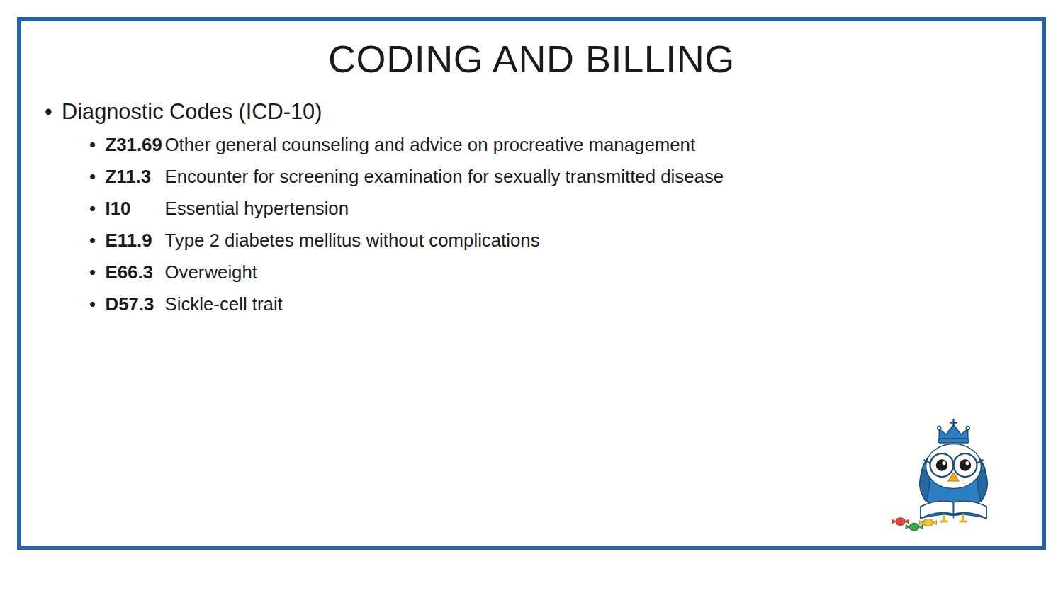CODING AND BILLING
Diagnostic Codes (ICD-10)
Z31.69 Other general counseling and advice on procreative management
Z11.3 Encounter for screening examination for sexually transmitted disease
I10 Essential hypertension
E11.9 Type 2 diabetes mellitus without complications
E66.3 Overweight
D57.3 Sickle-cell trait